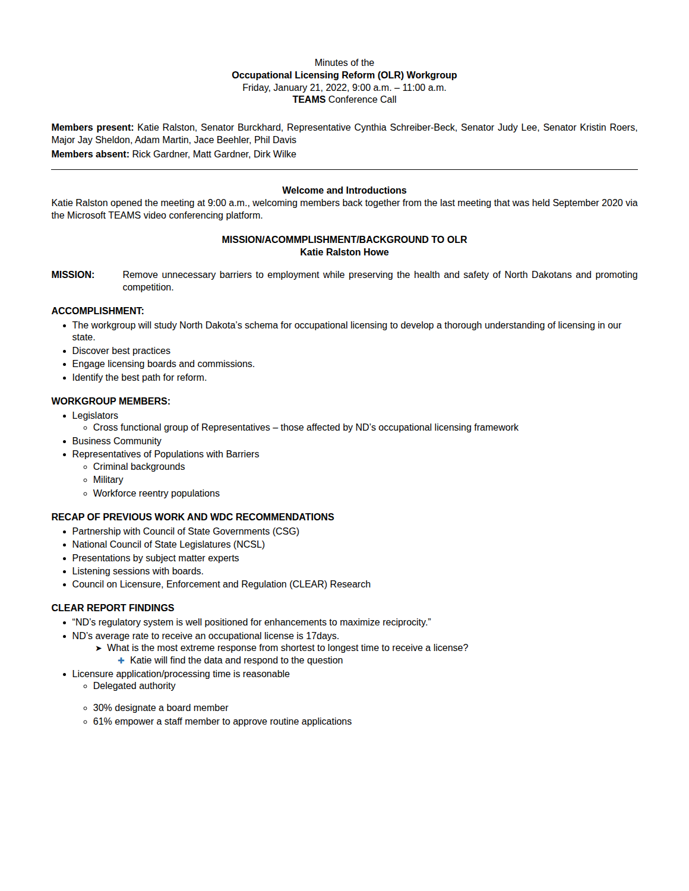Minutes of the
Occupational Licensing Reform (OLR) Workgroup
Friday, January 21, 2022, 9:00 a.m. – 11:00 a.m.
TEAMS Conference Call
Members present: Katie Ralston, Senator Burckhard, Representative Cynthia Schreiber-Beck, Senator Judy Lee, Senator Kristin Roers, Major Jay Sheldon, Adam Martin, Jace Beehler, Phil Davis
Members absent: Rick Gardner, Matt Gardner, Dirk Wilke
Welcome and Introductions
Katie Ralston opened the meeting at 9:00 a.m., welcoming members back together from the last meeting that was held September 2020 via the Microsoft TEAMS video conferencing platform.
MISSION/ACOMMPLISHMENT/BACKGROUND TO OLR
Katie Ralston Howe
MISSION:
Remove unnecessary barriers to employment while preserving the health and safety of North Dakotans and promoting competition.
ACCOMPLISHMENT:
The workgroup will study North Dakota’s schema for occupational licensing to develop a thorough understanding of licensing in our state.
Discover best practices
Engage licensing boards and commissions.
Identify the best path for reform.
WORKGROUP MEMBERS:
Legislators
Cross functional group of Representatives – those affected by ND’s occupational licensing framework
Business Community
Representatives of Populations with Barriers
Criminal backgrounds
Military
Workforce reentry populations
RECAP OF PREVIOUS WORK AND WDC RECOMMENDATIONS
Partnership with Council of State Governments (CSG)
National Council of State Legislatures (NCSL)
Presentations by subject matter experts
Listening sessions with boards.
Council on Licensure, Enforcement and Regulation (CLEAR) Research
CLEAR REPORT FINDINGS
“ND’s regulatory system is well positioned for enhancements to maximize reciprocity.”
ND’s average rate to receive an occupational license is 17days.
What is the most extreme response from shortest to longest time to receive a license?
Katie will find the data and respond to the question
Licensure application/processing time is reasonable
Delegated authority
30% designate a board member
61% empower a staff member to approve routine applications